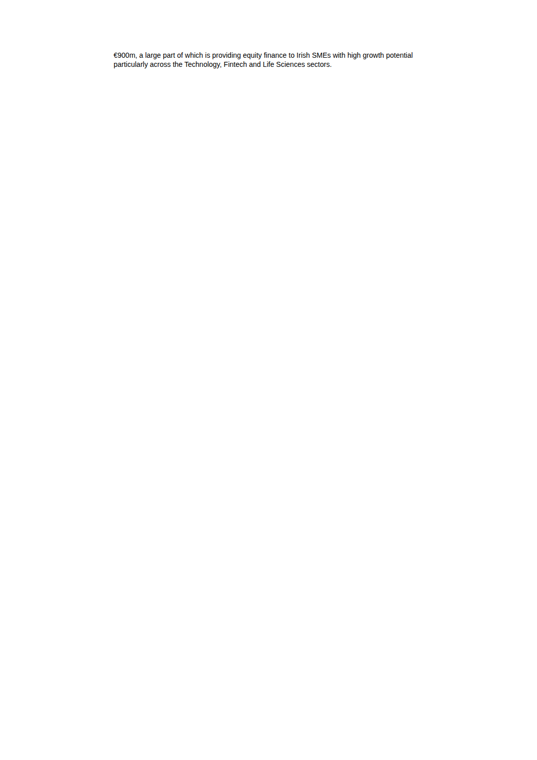€900m, a large part of which is providing equity finance to Irish SMEs with high growth potential particularly across the Technology, Fintech and Life Sciences sectors.